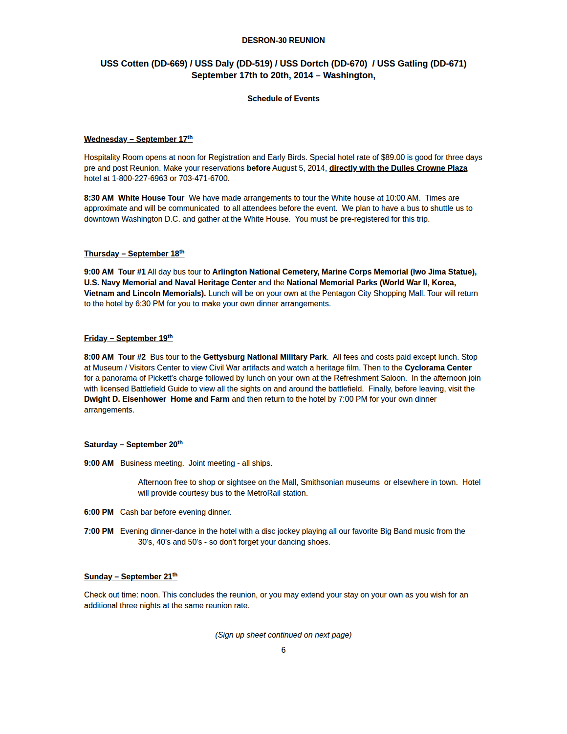DESRON-30 REUNION
USS Cotten (DD-669) / USS Daly (DD-519) / USS Dortch (DD-670) / USS Gatling (DD-671)
September 17th to 20th, 2014 – Washington,
Schedule of Events
Wednesday – September 17th
Hospitality Room opens at noon for Registration and Early Birds. Special hotel rate of $89.00 is good for three days pre and post Reunion. Make your reservations before August 5, 2014, directly with the Dulles Crowne Plaza hotel at 1-800-227-6963 or 703-471-6700.
8:30 AM White House Tour We have made arrangements to tour the White house at 10:00 AM. Times are approximate and will be communicated to all attendees before the event. We plan to have a bus to shuttle us to downtown Washington D.C. and gather at the White House. You must be pre-registered for this trip.
Thursday – September 18th
9:00 AM Tour #1 All day bus tour to Arlington National Cemetery, Marine Corps Memorial (Iwo Jima Statue), U.S. Navy Memorial and Naval Heritage Center and the National Memorial Parks (World War II, Korea, Vietnam and Lincoln Memorials). Lunch will be on your own at the Pentagon City Shopping Mall. Tour will return to the hotel by 6:30 PM for you to make your own dinner arrangements.
Friday – September 19th
8:00 AM Tour #2 Bus tour to the Gettysburg National Military Park. All fees and costs paid except lunch. Stop at Museum / Visitors Center to view Civil War artifacts and watch a heritage film. Then to the Cyclorama Center for a panorama of Pickett's charge followed by lunch on your own at the Refreshment Saloon. In the afternoon join with licensed Battlefield Guide to view all the sights on and around the battlefield. Finally, before leaving, visit the Dwight D. Eisenhower Home and Farm and then return to the hotel by 7:00 PM for your own dinner arrangements.
Saturday – September 20th
9:00 AM Business meeting. Joint meeting - all ships.
Afternoon free to shop or sightsee on the Mall, Smithsonian museums or elsewhere in town. Hotel will provide courtesy bus to the MetroRail station.
6:00 PM Cash bar before evening dinner.
7:00 PM Evening dinner-dance in the hotel with a disc jockey playing all our favorite Big Band music from the
30's, 40's and 50's - so don't forget your dancing shoes.
Sunday – September 21th
Check out time: noon. This concludes the reunion, or you may extend your stay on your own as you wish for an additional three nights at the same reunion rate.
(Sign up sheet continued on next page)
6